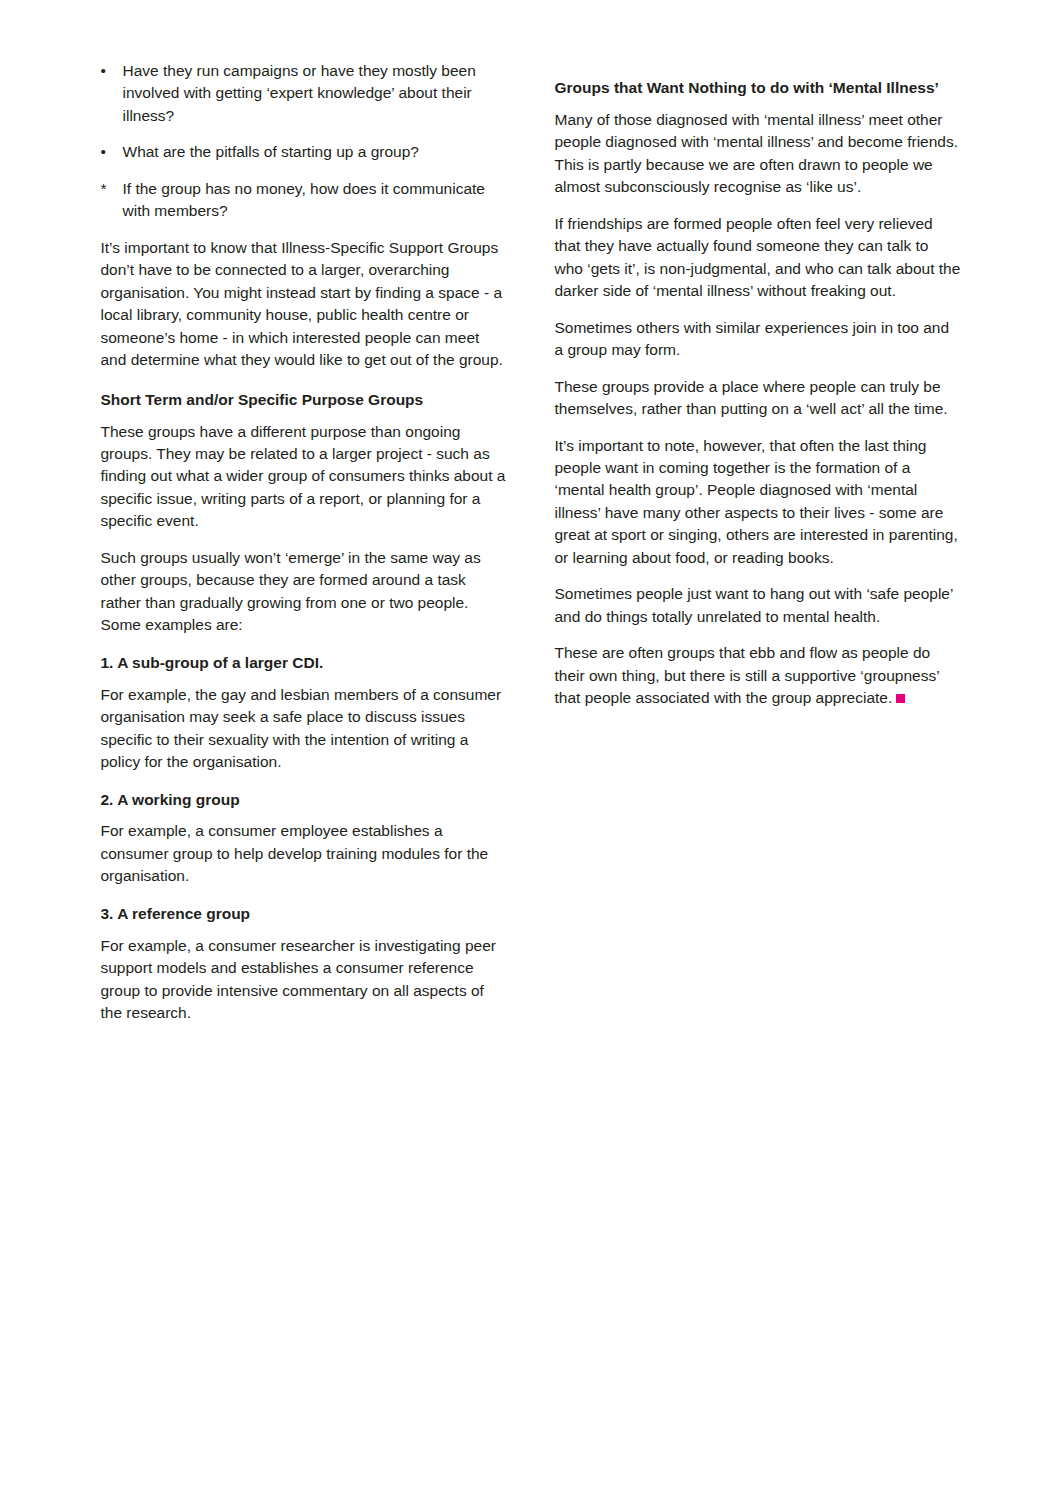•Have they run campaigns or have they mostly been involved with getting ‘expert knowledge’ about their illness?
•What are the pitfalls of starting up a group?
*If the group has no money, how does it communicate with members?
It’s important to know that Illness-Specific Support Groups don’t have to be connected to a larger, overarching organisation. You might instead start by finding a space - a local library, community house, public health centre or someone’s home - in which interested people can meet and determine what they would like to get out of the group.
Short Term and/or Specific Purpose Groups
These groups have a different purpose than ongoing groups. They may be related to a larger project - such as finding out what a wider group of consumers thinks about a specific issue, writing parts of a report, or planning for a specific event.
Such groups usually won’t ‘emerge’ in the same way as other groups, because they are formed around a task rather than gradually growing from one or two people. Some examples are:
1. A sub-group of a larger CDI.
For example, the gay and lesbian members of a consumer organisation may seek a safe place to discuss issues specific to their sexuality with the intention of writing a policy for the organisation.
2. A working group
For example, a consumer employee establishes a consumer group to help develop training modules for the organisation.
3. A reference group
For example, a consumer researcher is investigating peer support models and establishes a consumer reference group to provide intensive commentary on all aspects of the research.
Groups that Want Nothing to do with ‘Mental Illness’
Many of those diagnosed with ‘mental illness’ meet other people diagnosed with ‘mental illness’ and become friends. This is partly because we are often drawn to people we almost subconsciously recognise as ‘like us’.
If friendships are formed people often feel very relieved that they have actually found someone they can talk to who ‘gets it’, is non-judgmental, and who can talk about the darker side of ‘mental illness’ without freaking out.
Sometimes others with similar experiences join in too and a group may form.
These groups provide a place where people can truly be themselves, rather than putting on a ‘well act’ all the time.
It’s important to note, however, that often the last thing people want in coming together is the formation of a ‘mental health group’. People diagnosed with ‘mental illness’ have many other aspects to their lives - some are great at sport or singing, others are interested in parenting, or learning about food, or reading books.
Sometimes people just want to hang out with ‘safe people’ and do things totally unrelated to mental health.
These are often groups that ebb and flow as people do their own thing, but there is still a supportive ‘groupness’ that people associated with the group appreciate.